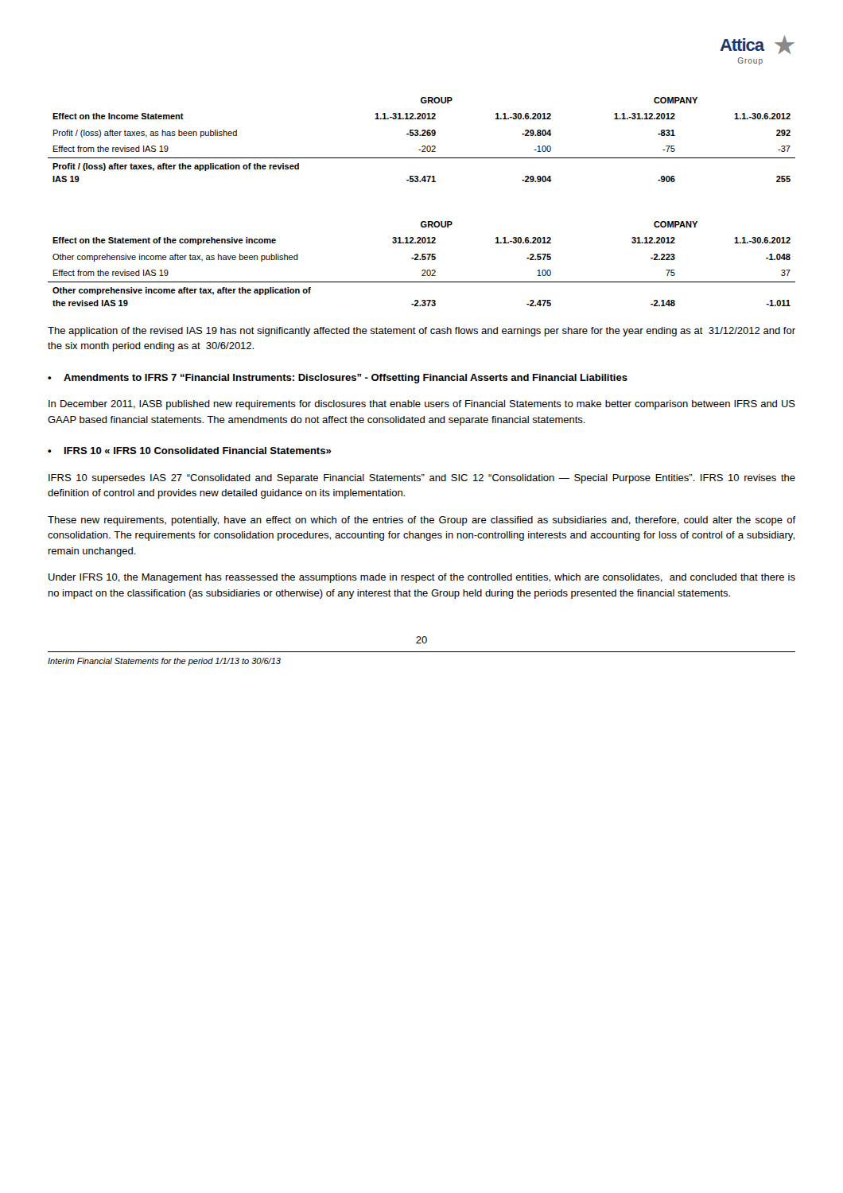Attica★ Group
| | GROUP | COMPANY |
| Effect on the Income Statement | 1.1.-31.12.2012 | 1.1.-30.6.2012 | 1.1.-31.12.2012 | 1.1.-30.6.2012 |
| Profit / (loss) after taxes, as has been published | -53.269 | -29.804 | -831 | 292 |
| Effect from the revised IAS 19 | -202 | -100 | -75 | -37 |
| Profit / (loss) after taxes, after the application of the revised IAS 19 | -53.471 | -29.904 | -906 | 255 |
| | GROUP | COMPANY |
| Effect on the Statement of the comprehensive income | 31.12.2012 | 1.1.-30.6.2012 | 31.12.2012 | 1.1.-30.6.2012 |
| Other comprehensive income after tax, as have been published | -2.575 | -2.575 | -2.223 | -1.048 |
| Effect from the revised IAS 19 | 202 | 100 | 75 | 37 |
| Other comprehensive income after tax, after the application of the revised IAS 19 | -2.373 | -2.475 | -2.148 | -1.011 |
The application of the revised IAS 19 has not significantly affected the statement of cash flows and earnings per share for the year ending as at 31/12/2012 and for the six month period ending as at 30/6/2012.
•Amendments to IFRS 7 “Financial Instruments: Disclosures” - Offsetting Financial Asserts and Financial Liabilities
In December 2011, IASB published new requirements for disclosures that enable users of Financial Statements to make better comparison between IFRS and US GAAP based financial statements. The amendments do not affect the consolidated and separate financial statements.
•IFRS 10 « IFRS 10 Consolidated Financial Statements»
IFRS 10 supersedes IAS 27 “Consolidated and Separate Financial Statements” and SIC 12 “Consolidation — Special Purpose Entities”. IFRS 10 revises the definition of control and provides new detailed guidance on its implementation.
These new requirements, potentially, have an effect on which of the entries of the Group are classified as subsidiaries and, therefore, could alter the scope of consolidation. The requirements for consolidation procedures, accounting for changes in non-controlling interests and accounting for loss of control of a subsidiary, remain unchanged.
Under IFRS 10, the Management has reassessed the assumptions made in respect of the controlled entities, which are consolidates, and concluded that there is no impact on the classification (as subsidiaries or otherwise) of any interest that the Group held during the periods presented the financial statements.
20
Interim Financial Statements for the period 1/1/13 to 30/6/13